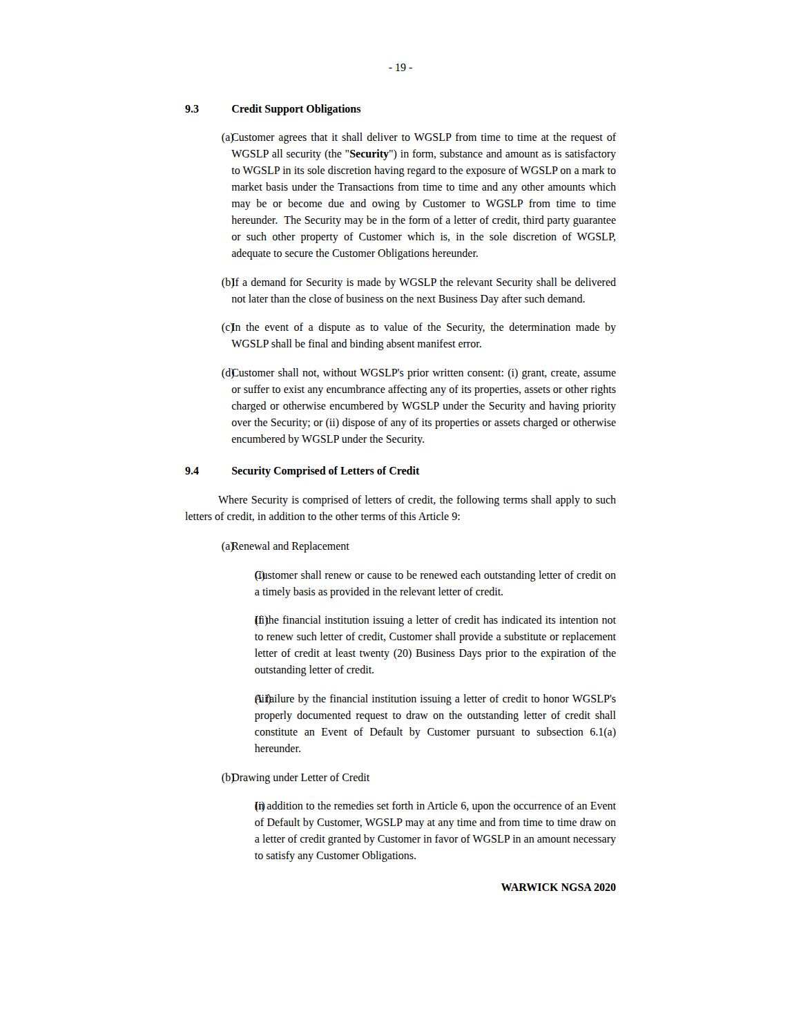- 19 -
9.3 Credit Support Obligations
(a) Customer agrees that it shall deliver to WGSLP from time to time at the request of WGSLP all security (the "Security") in form, substance and amount as is satisfactory to WGSLP in its sole discretion having regard to the exposure of WGSLP on a mark to market basis under the Transactions from time to time and any other amounts which may be or become due and owing by Customer to WGSLP from time to time hereunder. The Security may be in the form of a letter of credit, third party guarantee or such other property of Customer which is, in the sole discretion of WGSLP, adequate to secure the Customer Obligations hereunder.
(b) If a demand for Security is made by WGSLP the relevant Security shall be delivered not later than the close of business on the next Business Day after such demand.
(c) In the event of a dispute as to value of the Security, the determination made by WGSLP shall be final and binding absent manifest error.
(d) Customer shall not, without WGSLP's prior written consent: (i) grant, create, assume or suffer to exist any encumbrance affecting any of its properties, assets or other rights charged or otherwise encumbered by WGSLP under the Security and having priority over the Security; or (ii) dispose of any of its properties or assets charged or otherwise encumbered by WGSLP under the Security.
9.4 Security Comprised of Letters of Credit
Where Security is comprised of letters of credit, the following terms shall apply to such letters of credit, in addition to the other terms of this Article 9:
(a) Renewal and Replacement
(i) Customer shall renew or cause to be renewed each outstanding letter of credit on a timely basis as provided in the relevant letter of credit.
(ii) If the financial institution issuing a letter of credit has indicated its intention not to renew such letter of credit, Customer shall provide a substitute or replacement letter of credit at least twenty (20) Business Days prior to the expiration of the outstanding letter of credit.
(iii) A failure by the financial institution issuing a letter of credit to honor WGSLP's properly documented request to draw on the outstanding letter of credit shall constitute an Event of Default by Customer pursuant to subsection 6.1(a) hereunder.
(b) Drawing under Letter of Credit
(i) In addition to the remedies set forth in Article 6, upon the occurrence of an Event of Default by Customer, WGSLP may at any time and from time to time draw on a letter of credit granted by Customer in favor of WGSLP in an amount necessary to satisfy any Customer Obligations.
WARWICK NGSA 2020